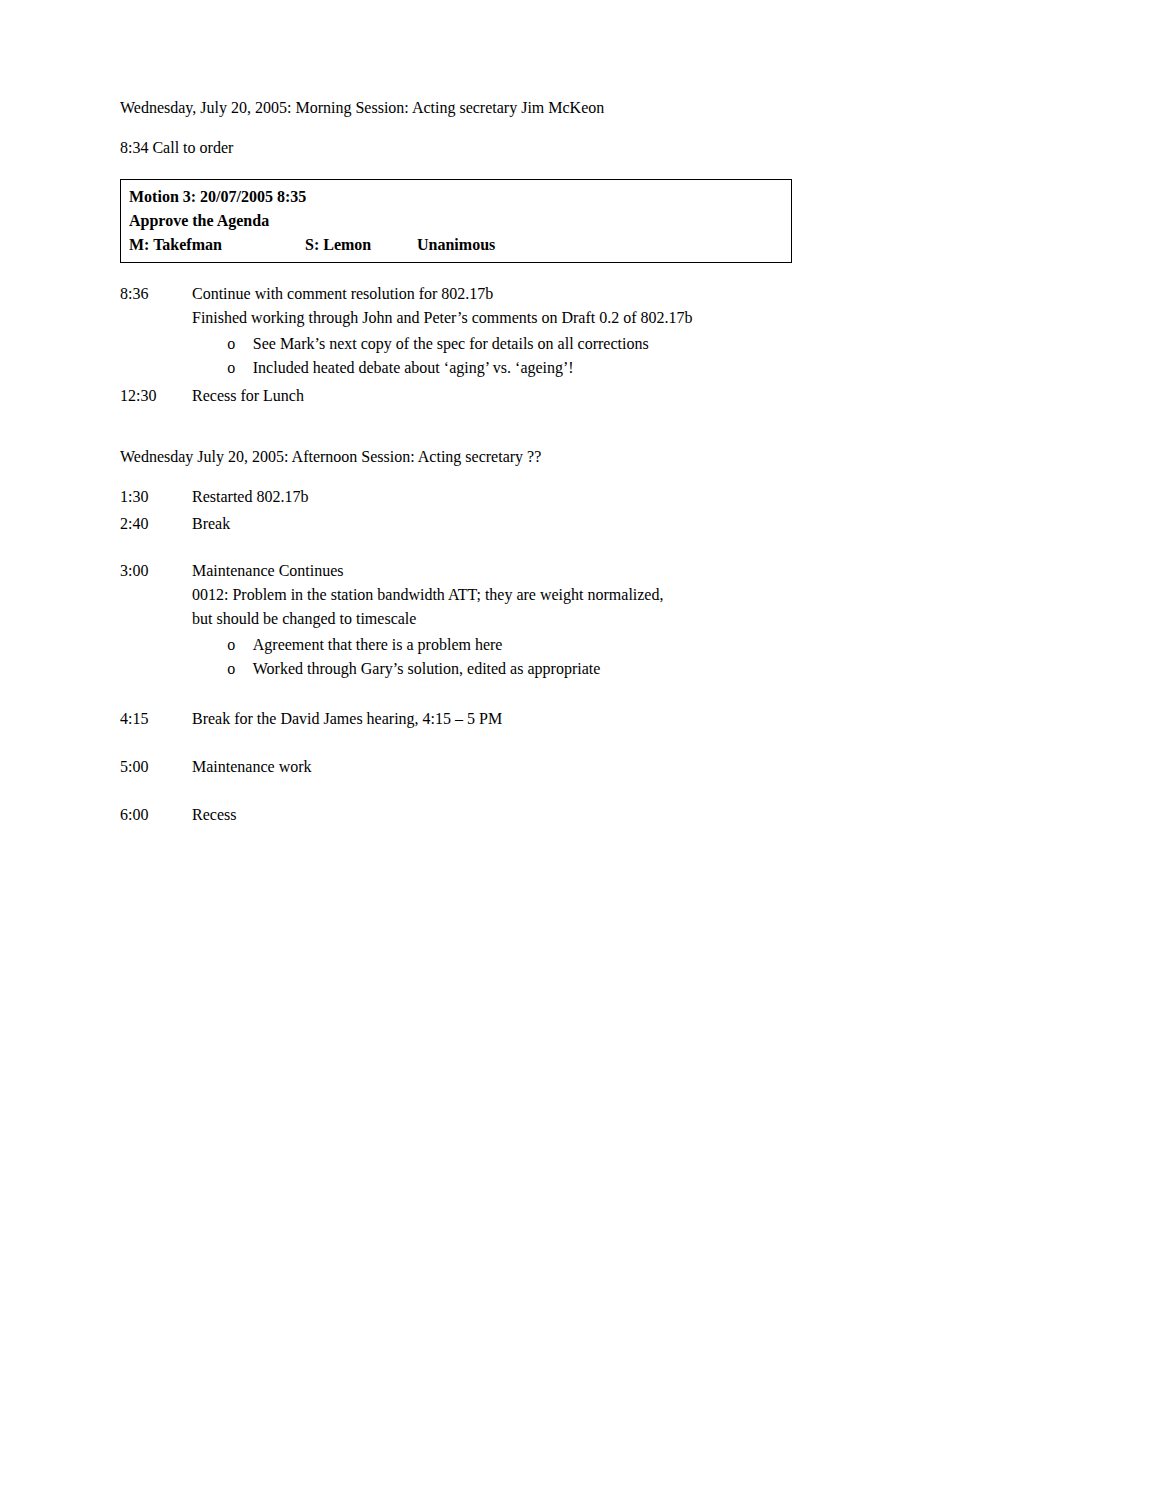Wednesday, July 20, 2005: Morning Session: Acting secretary Jim McKeon
8:34 Call to order
Motion 3: 20/07/2005 8:35
Approve the Agenda
M: Takefman S: Lemon Unanimous
| 8:36 | Continue with comment resolution for 802.17b Finished working through John and Peter’s comments on Draft 0.2 of 802.17b See Mark’s next copy of the spec for details on all corrections Included heated debate about ‘aging’ vs. ‘ageing’! |
| 12:30 | Recess for Lunch |
Wednesday July 20, 2005: Afternoon Session: Acting secretary ??
| 1:30 | Restarted 802.17b |
| 2:40 | Break |
| 3:00 | Maintenance Continues 0012: Problem in the station bandwidth ATT; they are weight normalized, but should be changed to timescale Agreement that there is a problem here Worked through Gary’s solution, edited as appropriate |
| 4:15 | Break for the David James hearing, 4:15 – 5 PM |
| 5:00 | Maintenance work |
| 6:00 | Recess |